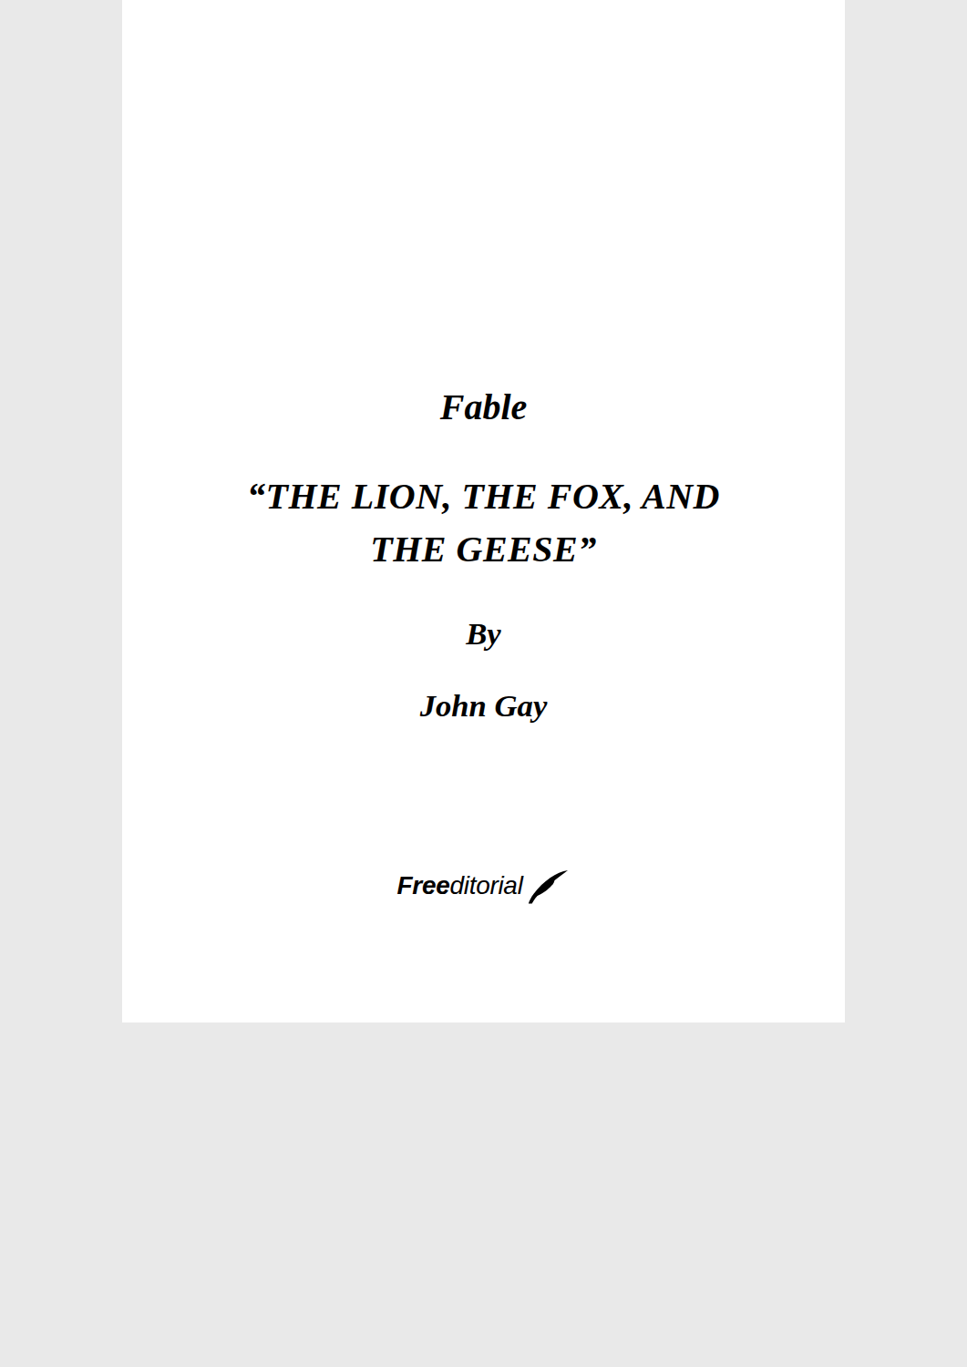Fable
“THE LION, THE FOX, AND THE GEESE”
By
John Gay
Free ditorial